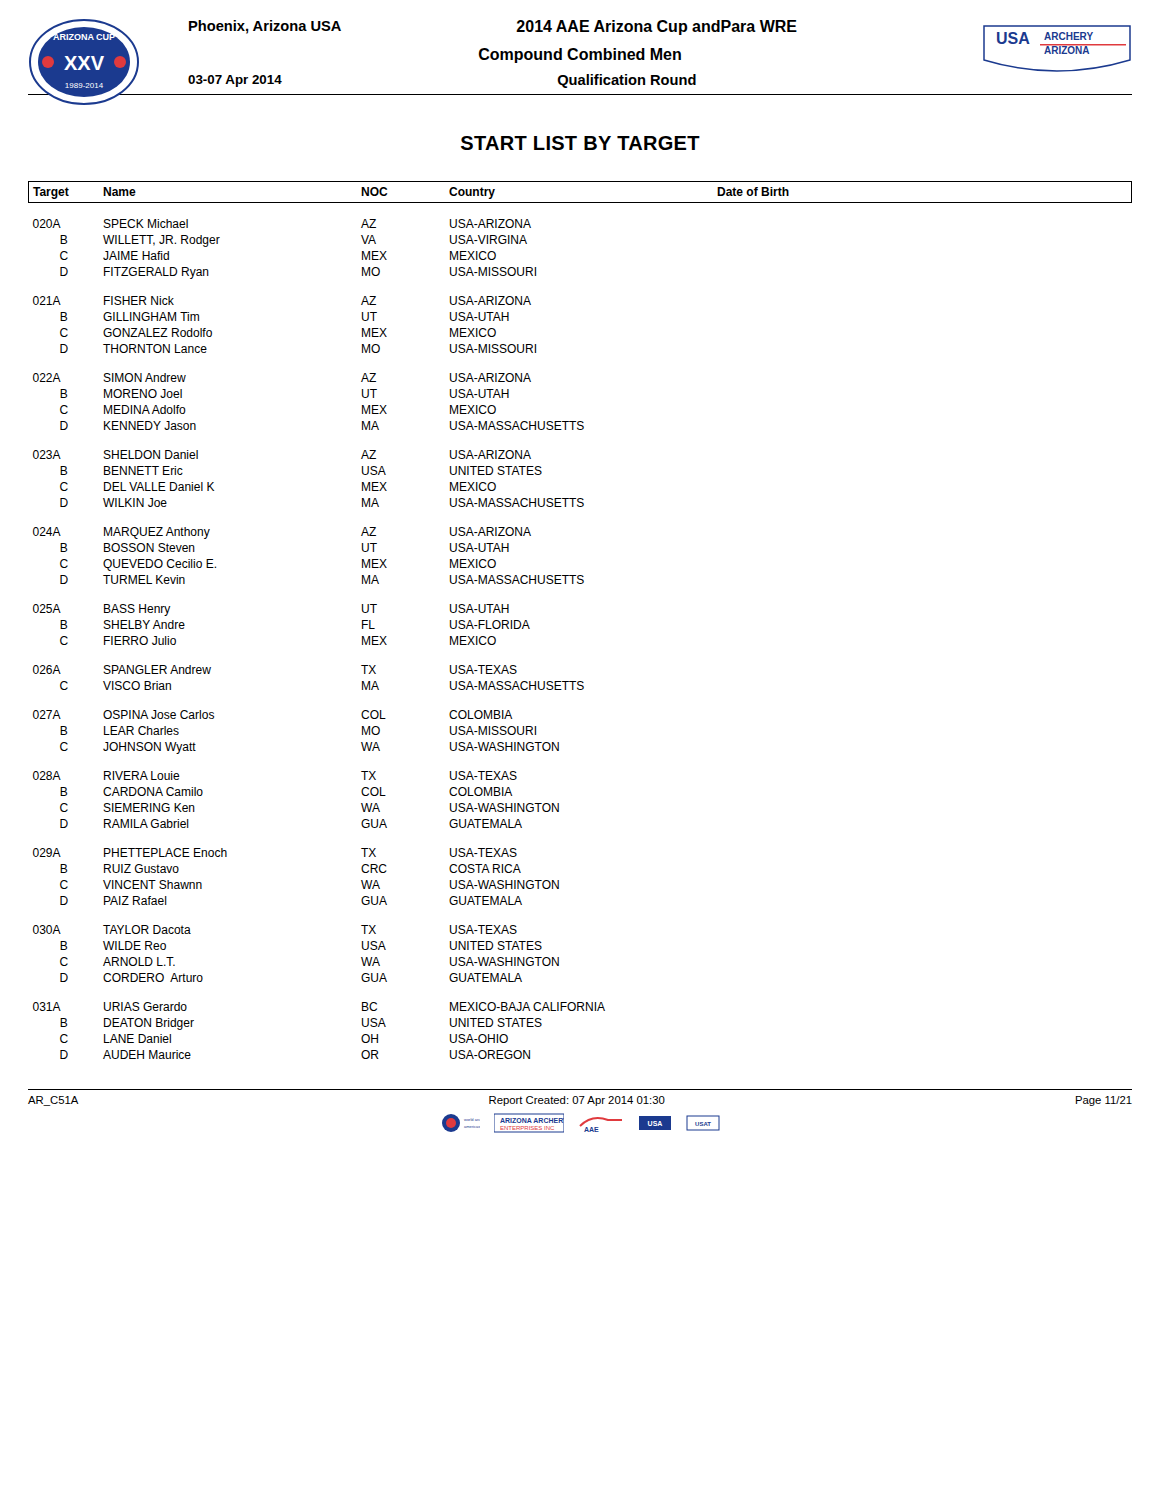ARIZONA CUP XXV 1989-2014
USA ARCHERY ARIZONA
Phoenix, Arizona USA
2014 AAE Arizona Cup andPara WRE
Compound Combined Men
03-07 Apr 2014
Qualification Round
START LIST BY TARGET
| Target | Name | NOC | Country | Date of Birth |
| --- | --- | --- | --- | --- |
| 020A | SPECK Michael | AZ | USA-ARIZONA | |
| B | WILLETT, JR. Rodger | VA | USA-VIRGINA | |
| C | JAIME Hafid | MEX | MEXICO | |
| D | FITZGERALD Ryan | MO | USA-MISSOURI | |
| 021A | FISHER Nick | AZ | USA-ARIZONA | |
| B | GILLINGHAM Tim | UT | USA-UTAH | |
| C | GONZALEZ Rodolfo | MEX | MEXICO | |
| D | THORNTON Lance | MO | USA-MISSOURI | |
| 022A | SIMON Andrew | AZ | USA-ARIZONA | |
| B | MORENO Joel | UT | USA-UTAH | |
| C | MEDINA Adolfo | MEX | MEXICO | |
| D | KENNEDY Jason | MA | USA-MASSACHUSETTS | |
| 023A | SHELDON Daniel | AZ | USA-ARIZONA | |
| B | BENNETT Eric | USA | UNITED STATES | |
| C | DEL VALLE Daniel K | MEX | MEXICO | |
| D | WILKIN Joe | MA | USA-MASSACHUSETTS | |
| 024A | MARQUEZ Anthony | AZ | USA-ARIZONA | |
| B | BOSSON Steven | UT | USA-UTAH | |
| C | QUEVEDO Cecilio E. | MEX | MEXICO | |
| D | TURMEL Kevin | MA | USA-MASSACHUSETTS | |
| 025A | BASS Henry | UT | USA-UTAH | |
| B | SHELBY Andre | FL | USA-FLORIDA | |
| C | FIERRO Julio | MEX | MEXICO | |
| 026A | SPANGLER Andrew | TX | USA-TEXAS | |
| C | VISCO Brian | MA | USA-MASSACHUSETTS | |
| 027A | OSPINA Jose Carlos | COL | COLOMBIA | |
| B | LEAR Charles | MO | USA-MISSOURI | |
| C | JOHNSON Wyatt | WA | USA-WASHINGTON | |
| 028A | RIVERA Louie | TX | USA-TEXAS | |
| B | CARDONA Camilo | COL | COLOMBIA | |
| C | SIEMERING Ken | WA | USA-WASHINGTON | |
| D | RAMILA Gabriel | GUA | GUATEMALA | |
| 029A | PHETTEPLACE Enoch | TX | USA-TEXAS | |
| B | RUIZ Gustavo | CRC | COSTA RICA | |
| C | VINCENT Shawnn | WA | USA-WASHINGTON | |
| D | PAIZ Rafael | GUA | GUATEMALA | |
| 030A | TAYLOR Dacota | TX | USA-TEXAS | |
| B | WILDE Reo | USA | UNITED STATES | |
| C | ARNOLD L.T. | WA | USA-WASHINGTON | |
| D | CORDERO Arturo | GUA | GUATEMALA | |
| 031A | URIAS Gerardo | BC | MEXICO-BAJA CALIFORNIA | |
| B | DEATON Bridger | USA | UNITED STATES | |
| C | LANE Daniel | OH | USA-OHIO | |
| D | AUDEH Maurice | OR | USA-OREGON | |
AR_C51A
Report Created: 07 Apr 2014 01:30
Page 11/21
world archery americas ARIZONA ARCHERY ENTERPRISES INC AAE USA USAT